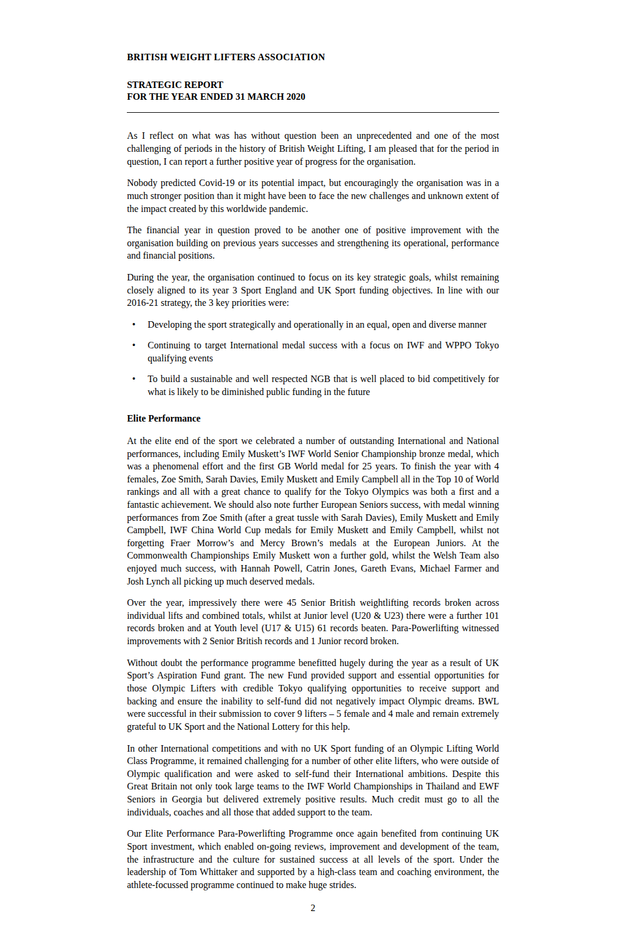BRITISH WEIGHT LIFTERS ASSOCIATION
STRATEGIC REPORT
FOR THE YEAR ENDED 31 MARCH 2020
As I reflect on what was has without question been an unprecedented and one of the most challenging of periods in the history of British Weight Lifting, I am pleased that for the period in question, I can report a further positive year of progress for the organisation.
Nobody predicted Covid-19 or its potential impact, but encouragingly the organisation was in a much stronger position than it might have been to face the new challenges and unknown extent of the impact created by this worldwide pandemic.
The financial year in question proved to be another one of positive improvement with the organisation building on previous years successes and strengthening its operational, performance and financial positions.
During the year, the organisation continued to focus on its key strategic goals, whilst remaining closely aligned to its year 3 Sport England and UK Sport funding objectives. In line with our 2016-21 strategy, the 3 key priorities were:
Developing the sport strategically and operationally in an equal, open and diverse manner
Continuing to target International medal success with a focus on IWF and WPPO Tokyo qualifying events
To build a sustainable and well respected NGB that is well placed to bid competitively for what is likely to be diminished public funding in the future
Elite Performance
At the elite end of the sport we celebrated a number of outstanding International and National performances, including Emily Muskett’s IWF World Senior Championship bronze medal, which was a phenomenal effort and the first GB World medal for 25 years. To finish the year with 4 females, Zoe Smith, Sarah Davies, Emily Muskett and Emily Campbell all in the Top 10 of World rankings and all with a great chance to qualify for the Tokyo Olympics was both a first and a fantastic achievement. We should also note further European Seniors success, with medal winning performances from Zoe Smith (after a great tussle with Sarah Davies), Emily Muskett and Emily Campbell, IWF China World Cup medals for Emily Muskett and Emily Campbell, whilst not forgetting Fraer Morrow’s and Mercy Brown’s medals at the European Juniors. At the Commonwealth Championships Emily Muskett won a further gold, whilst the Welsh Team also enjoyed much success, with Hannah Powell, Catrin Jones, Gareth Evans, Michael Farmer and Josh Lynch all picking up much deserved medals.
Over the year, impressively there were 45 Senior British weightlifting records broken across individual lifts and combined totals, whilst at Junior level (U20 & U23) there were a further 101 records broken and at Youth level (U17 & U15) 61 records beaten. Para-Powerlifting witnessed improvements with 2 Senior British records and 1 Junior record broken.
Without doubt the performance programme benefitted hugely during the year as a result of UK Sport’s Aspiration Fund grant. The new Fund provided support and essential opportunities for those Olympic Lifters with credible Tokyo qualifying opportunities to receive support and backing and ensure the inability to self-fund did not negatively impact Olympic dreams. BWL were successful in their submission to cover 9 lifters – 5 female and 4 male and remain extremely grateful to UK Sport and the National Lottery for this help.
In other International competitions and with no UK Sport funding of an Olympic Lifting World Class Programme, it remained challenging for a number of other elite lifters, who were outside of Olympic qualification and were asked to self-fund their International ambitions. Despite this Great Britain not only took large teams to the IWF World Championships in Thailand and EWF Seniors in Georgia but delivered extremely positive results. Much credit must go to all the individuals, coaches and all those that added support to the team.
Our Elite Performance Para-Powerlifting Programme once again benefited from continuing UK Sport investment, which enabled on-going reviews, improvement and development of the team, the infrastructure and the culture for sustained success at all levels of the sport. Under the leadership of Tom Whittaker and supported by a high-class team and coaching environment, the athlete-focussed programme continued to make huge strides.
2